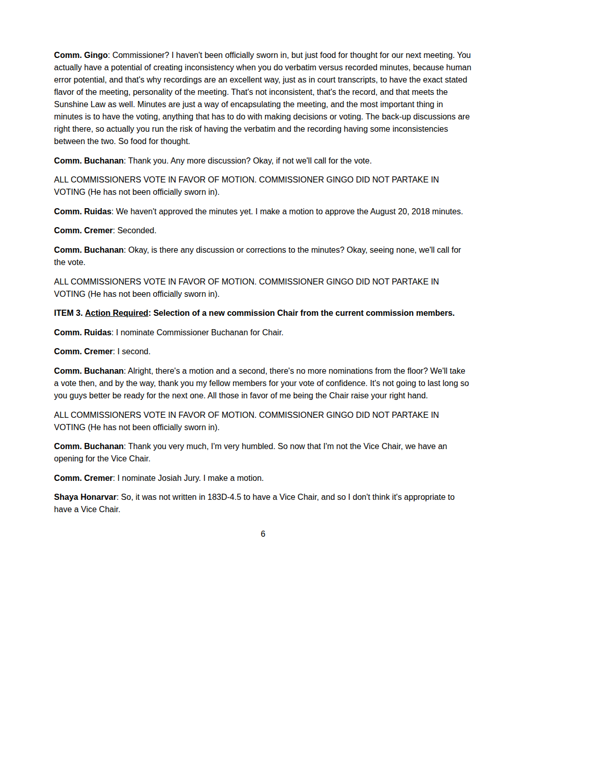Comm. Gingo: Commissioner? I haven't been officially sworn in, but just food for thought for our next meeting. You actually have a potential of creating inconsistency when you do verbatim versus recorded minutes, because human error potential, and that's why recordings are an excellent way, just as in court transcripts, to have the exact stated flavor of the meeting, personality of the meeting. That's not inconsistent, that's the record, and that meets the Sunshine Law as well. Minutes are just a way of encapsulating the meeting, and the most important thing in minutes is to have the voting, anything that has to do with making decisions or voting. The back-up discussions are right there, so actually you run the risk of having the verbatim and the recording having some inconsistencies between the two. So food for thought.
Comm. Buchanan: Thank you. Any more discussion? Okay, if not we'll call for the vote.
ALL COMMISSIONERS VOTE IN FAVOR OF MOTION. COMMISSIONER GINGO DID NOT PARTAKE IN VOTING (He has not been officially sworn in).
Comm. Ruidas: We haven't approved the minutes yet. I make a motion to approve the August 20, 2018 minutes.
Comm. Cremer: Seconded.
Comm. Buchanan: Okay, is there any discussion or corrections to the minutes? Okay, seeing none, we'll call for the vote.
ALL COMMISSIONERS VOTE IN FAVOR OF MOTION. COMMISSIONER GINGO DID NOT PARTAKE IN VOTING (He has not been officially sworn in).
ITEM 3. Action Required: Selection of a new commission Chair from the current commission members.
Comm. Ruidas: I nominate Commissioner Buchanan for Chair.
Comm. Cremer: I second.
Comm. Buchanan: Alright, there's a motion and a second, there's no more nominations from the floor? We'll take a vote then, and by the way, thank you my fellow members for your vote of confidence. It's not going to last long so you guys better be ready for the next one. All those in favor of me being the Chair raise your right hand.
ALL COMMISSIONERS VOTE IN FAVOR OF MOTION. COMMISSIONER GINGO DID NOT PARTAKE IN VOTING (He has not been officially sworn in).
Comm. Buchanan: Thank you very much, I'm very humbled. So now that I'm not the Vice Chair, we have an opening for the Vice Chair.
Comm. Cremer: I nominate Josiah Jury. I make a motion.
Shaya Honarvar: So, it was not written in 183D-4.5 to have a Vice Chair, and so I don't think it's appropriate to have a Vice Chair.
6